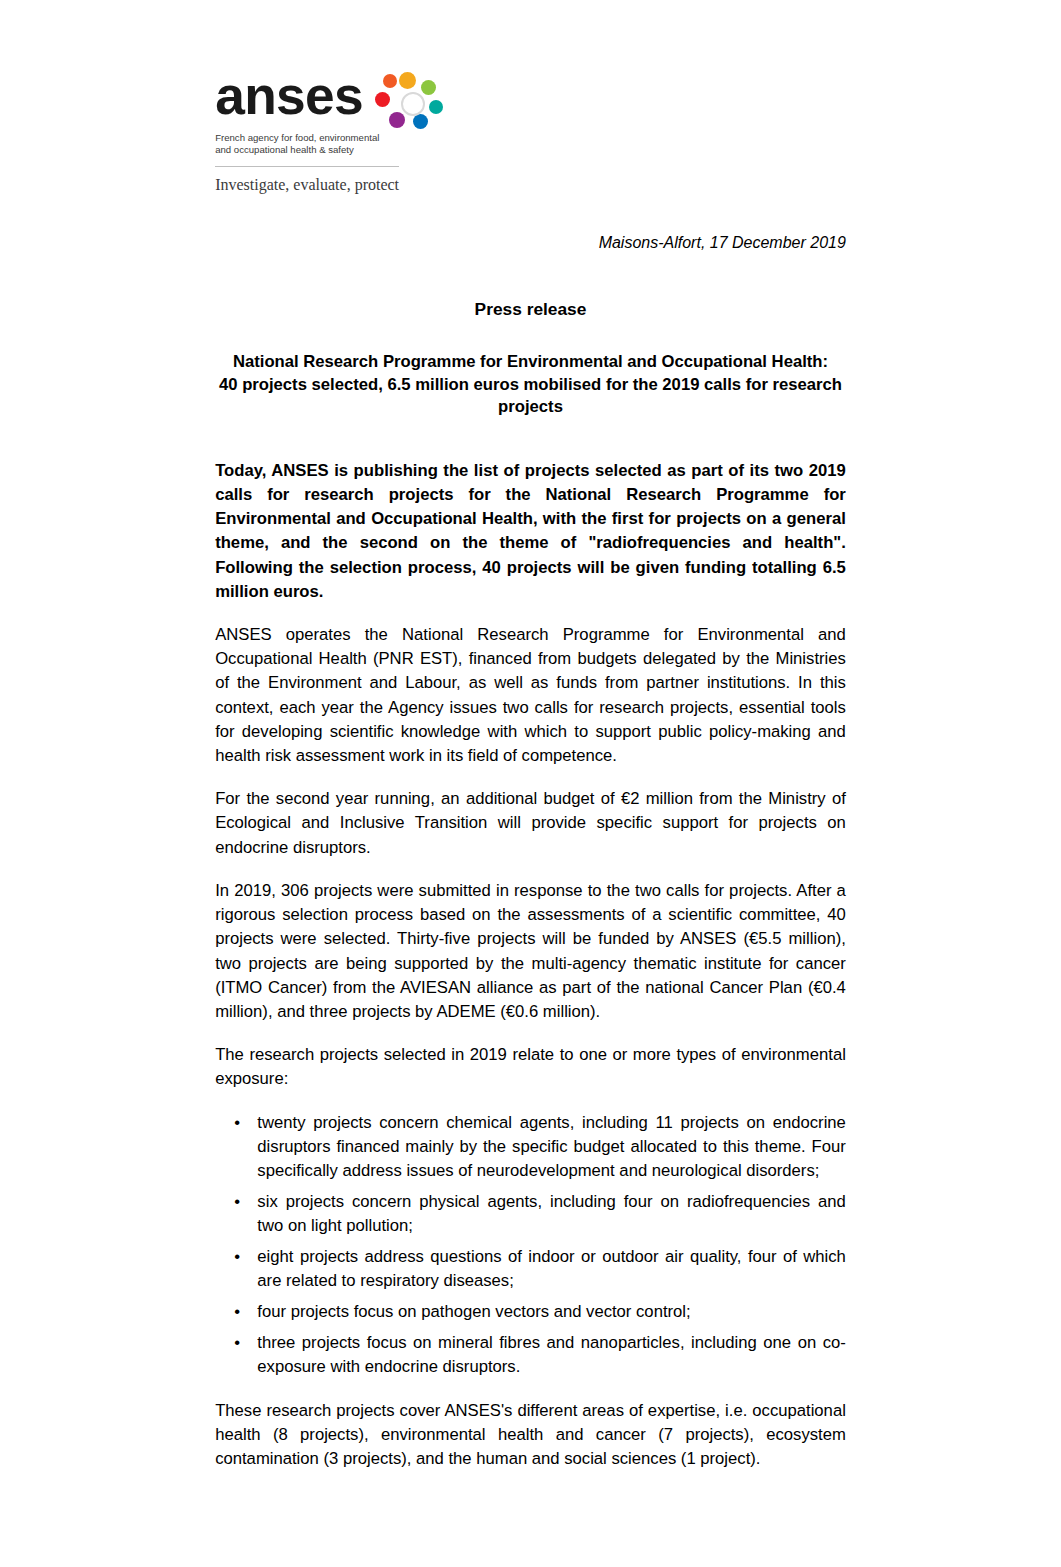anses
French agency for food, environmental
and occupational health & safety
Investigate, evaluate, protect
Maisons-Alfort, 17 December 2019
Press release
National Research Programme for Environmental and Occupational Health:
40 projects selected, 6.5 million euros mobilised for the 2019 calls for research projects
Today, ANSES is publishing the list of projects selected as part of its two 2019 calls for research projects for the National Research Programme for Environmental and Occupational Health, with the first for projects on a general theme, and the second on the theme of "radiofrequencies and health". Following the selection process, 40 projects will be given funding totalling 6.5 million euros.
ANSES operates the National Research Programme for Environmental and Occupational Health (PNR EST), financed from budgets delegated by the Ministries of the Environment and Labour, as well as funds from partner institutions. In this context, each year the Agency issues two calls for research projects, essential tools for developing scientific knowledge with which to support public policy-making and health risk assessment work in its field of competence.
For the second year running, an additional budget of €2 million from the Ministry of Ecological and Inclusive Transition will provide specific support for projects on endocrine disruptors.
In 2019, 306 projects were submitted in response to the two calls for projects. After a rigorous selection process based on the assessments of a scientific committee, 40 projects were selected. Thirty-five projects will be funded by ANSES (€5.5 million), two projects are being supported by the multi-agency thematic institute for cancer (ITMO Cancer) from the AVIESAN alliance as part of the national Cancer Plan (€0.4 million), and three projects by ADEME (€0.6 million).
The research projects selected in 2019 relate to one or more types of environmental exposure:
twenty projects concern chemical agents, including 11 projects on endocrine disruptors financed mainly by the specific budget allocated to this theme. Four specifically address issues of neurodevelopment and neurological disorders;
six projects concern physical agents, including four on radiofrequencies and two on light pollution;
eight projects address questions of indoor or outdoor air quality, four of which are related to respiratory diseases;
four projects focus on pathogen vectors and vector control;
three projects focus on mineral fibres and nanoparticles, including one on co-exposure with endocrine disruptors.
These research projects cover ANSES's different areas of expertise, i.e. occupational health (8 projects), environmental health and cancer (7 projects), ecosystem contamination (3 projects), and the human and social sciences (1 project).